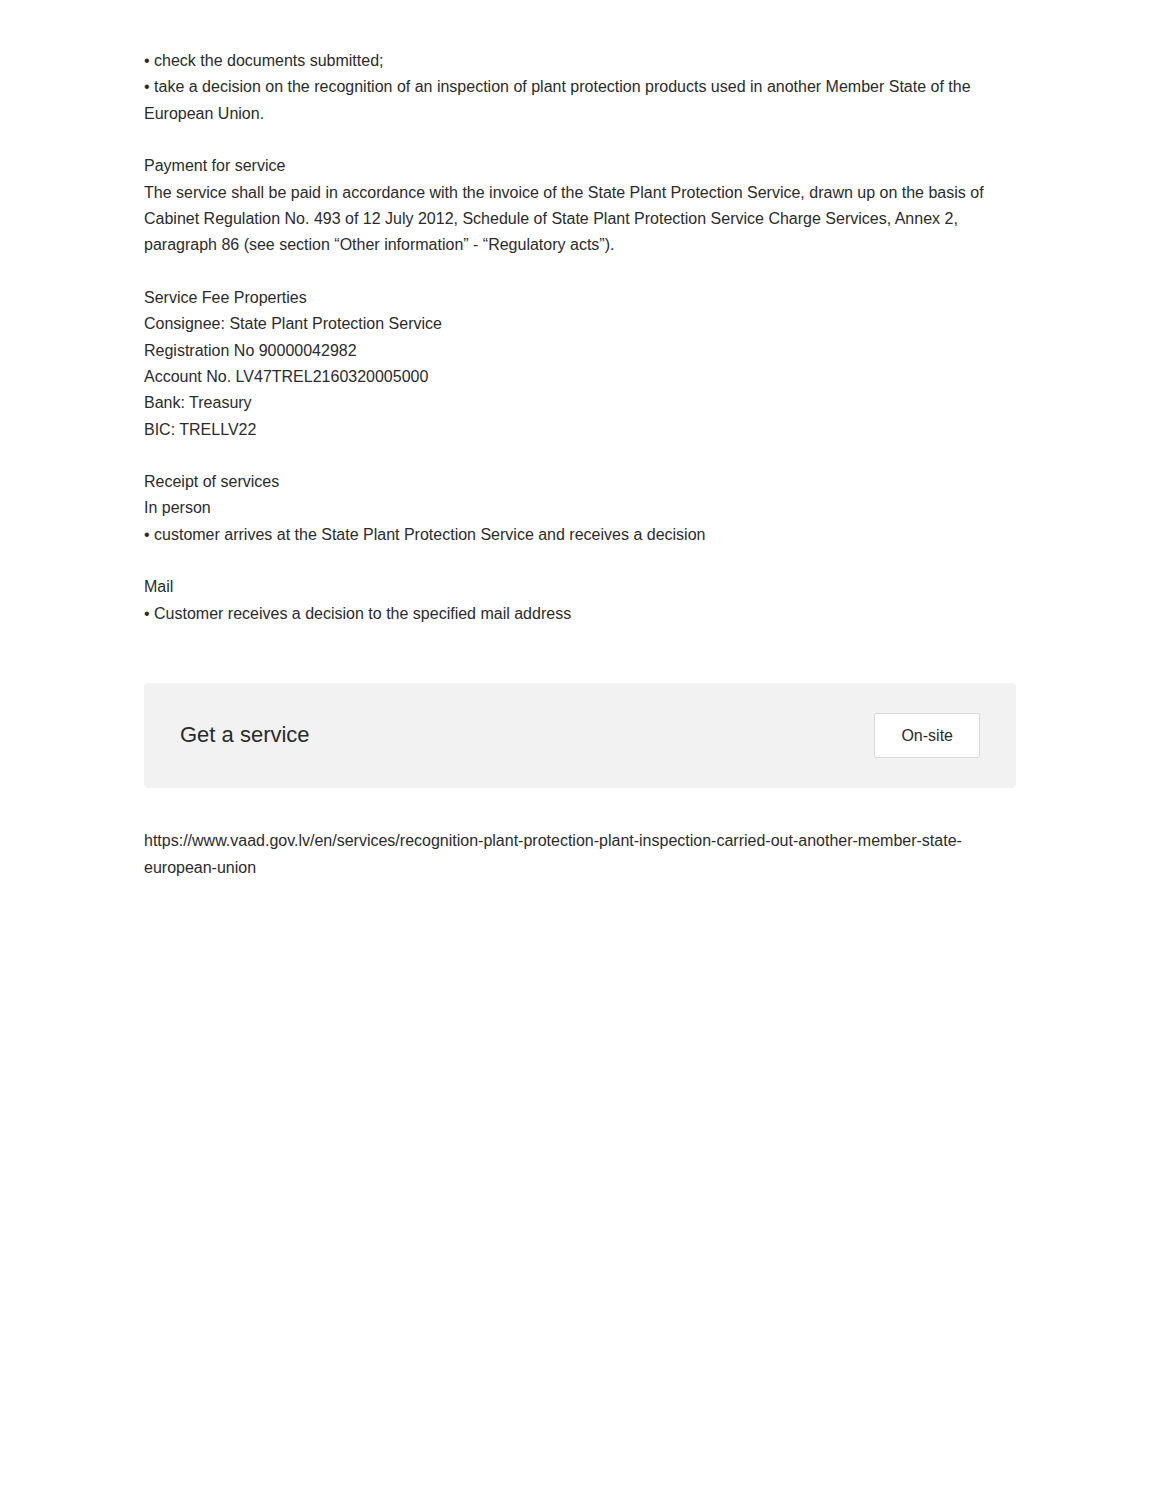• check the documents submitted;
• take a decision on the recognition of an inspection of plant protection products used in another Member State of the European Union.
Payment for service
The service shall be paid in accordance with the invoice of the State Plant Protection Service, drawn up on the basis of Cabinet Regulation No. 493 of 12 July 2012, Schedule of State Plant Protection Service Charge Services, Annex 2, paragraph 86 (see section “Other information” - “Regulatory acts”).
Service Fee Properties
Consignee: State Plant Protection Service
Registration No 90000042982
Account No. LV47TREL2160320005000
Bank: Treasury
BIC: TRELLV22
Receipt of services
In person
• customer arrives at the State Plant Protection Service and receives a decision
Mail
• Customer receives a decision to the specified mail address
Get a service
On-site
https://www.vaad.gov.lv/en/services/recognition-plant-protection-plant-inspection-carried-out-another-member-state-european-union